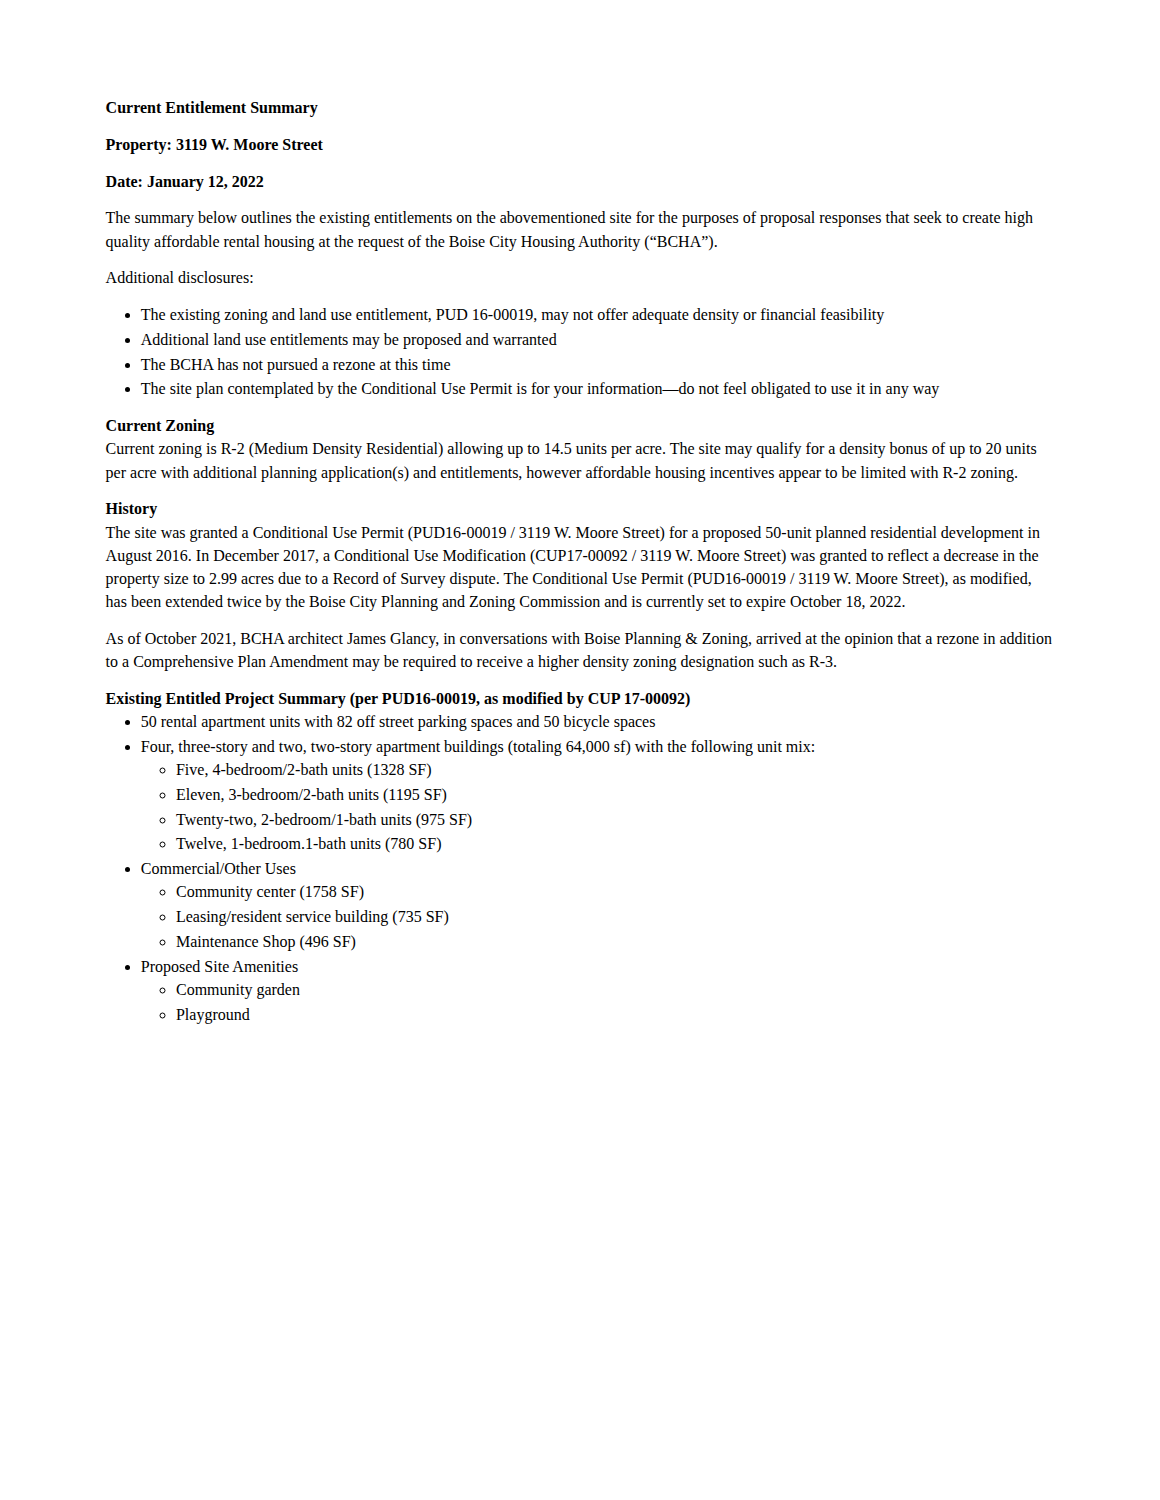Current Entitlement Summary
Property: 3119 W. Moore Street
Date: January 12, 2022
The summary below outlines the existing entitlements on the abovementioned site for the purposes of proposal responses that seek to create high quality affordable rental housing at the request of the Boise City Housing Authority (“BCHA”).
Additional disclosures:
The existing zoning and land use entitlement, PUD 16-00019, may not offer adequate density or financial feasibility
Additional land use entitlements may be proposed and warranted
The BCHA has not pursued a rezone at this time
The site plan contemplated by the Conditional Use Permit is for your information—do not feel obligated to use it in any way
Current Zoning
Current zoning is R-2 (Medium Density Residential) allowing up to 14.5 units per acre. The site may qualify for a density bonus of up to 20 units per acre with additional planning application(s) and entitlements, however affordable housing incentives appear to be limited with R-2 zoning.
History
The site was granted a Conditional Use Permit (PUD16-00019 / 3119 W. Moore Street) for a proposed 50-unit planned residential development in August 2016. In December 2017, a Conditional Use Modification (CUP17-00092 / 3119 W. Moore Street) was granted to reflect a decrease in the property size to 2.99 acres due to a Record of Survey dispute. The Conditional Use Permit (PUD16-00019 / 3119 W. Moore Street), as modified, has been extended twice by the Boise City Planning and Zoning Commission and is currently set to expire October 18, 2022.
As of October 2021, BCHA architect James Glancy, in conversations with Boise Planning & Zoning, arrived at the opinion that a rezone in addition to a Comprehensive Plan Amendment may be required to receive a higher density zoning designation such as R-3.
Existing Entitled Project Summary (per PUD16-00019, as modified by CUP 17-00092)
50 rental apartment units with 82 off street parking spaces and 50 bicycle spaces
Four, three-story and two, two-story apartment buildings (totaling 64,000 sf) with the following unit mix:
Five, 4-bedroom/2-bath units (1328 SF)
Eleven, 3-bedroom/2-bath units (1195 SF)
Twenty-two, 2-bedroom/1-bath units (975 SF)
Twelve, 1-bedroom.1-bath units (780 SF)
Commercial/Other Uses
Community center (1758 SF)
Leasing/resident service building (735 SF)
Maintenance Shop (496 SF)
Proposed Site Amenities
Community garden
Playground